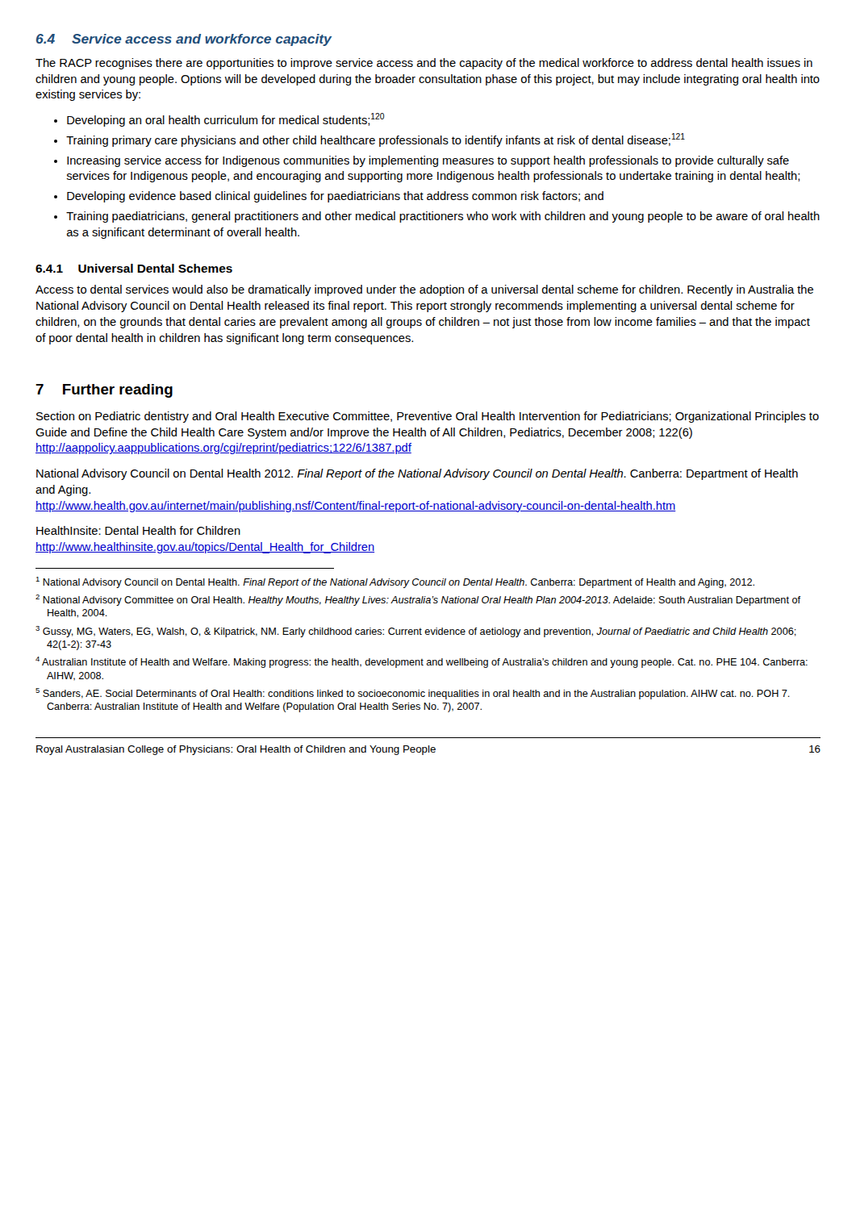6.4 Service access and workforce capacity
The RACP recognises there are opportunities to improve service access and the capacity of the medical workforce to address dental health issues in children and young people. Options will be developed during the broader consultation phase of this project, but may include integrating oral health into existing services by:
Developing an oral health curriculum for medical students;120
Training primary care physicians and other child healthcare professionals to identify infants at risk of dental disease;121
Increasing service access for Indigenous communities by implementing measures to support health professionals to provide culturally safe services for Indigenous people, and encouraging and supporting more Indigenous health professionals to undertake training in dental health;
Developing evidence based clinical guidelines for paediatricians that address common risk factors; and
Training paediatricians, general practitioners and other medical practitioners who work with children and young people to be aware of oral health as a significant determinant of overall health.
6.4.1 Universal Dental Schemes
Access to dental services would also be dramatically improved under the adoption of a universal dental scheme for children. Recently in Australia the National Advisory Council on Dental Health released its final report. This report strongly recommends implementing a universal dental scheme for children, on the grounds that dental caries are prevalent among all groups of children – not just those from low income families – and that the impact of poor dental health in children has significant long term consequences.
7 Further reading
Section on Pediatric dentistry and Oral Health Executive Committee, Preventive Oral Health Intervention for Pediatricians; Organizational Principles to Guide and Define the Child Health Care System and/or Improve the Health of All Children, Pediatrics, December 2008; 122(6)
http://aappolicy.aappublications.org/cgi/reprint/pediatrics;122/6/1387.pdf
National Advisory Council on Dental Health 2012. Final Report of the National Advisory Council on Dental Health. Canberra: Department of Health and Aging.
http://www.health.gov.au/internet/main/publishing.nsf/Content/final-report-of-national-advisory-council-on-dental-health.htm
HealthInsite: Dental Health for Children
http://www.healthinsite.gov.au/topics/Dental_Health_for_Children
1 National Advisory Council on Dental Health. Final Report of the National Advisory Council on Dental Health. Canberra: Department of Health and Aging, 2012.
2 National Advisory Committee on Oral Health. Healthy Mouths, Healthy Lives: Australia’s National Oral Health Plan 2004-2013. Adelaide: South Australian Department of Health, 2004.
3 Gussy, MG, Waters, EG, Walsh, O, & Kilpatrick, NM. Early childhood caries: Current evidence of aetiology and prevention, Journal of Paediatric and Child Health 2006; 42(1-2): 37-43
4 Australian Institute of Health and Welfare. Making progress: the health, development and wellbeing of Australia’s children and young people. Cat. no. PHE 104. Canberra: AIHW, 2008.
5 Sanders, AE. Social Determinants of Oral Health: conditions linked to socioeconomic inequalities in oral health and in the Australian population. AIHW cat. no. POH 7. Canberra: Australian Institute of Health and Welfare (Population Oral Health Series No. 7), 2007.
Royal Australasian College of Physicians: Oral Health of Children and Young People 16